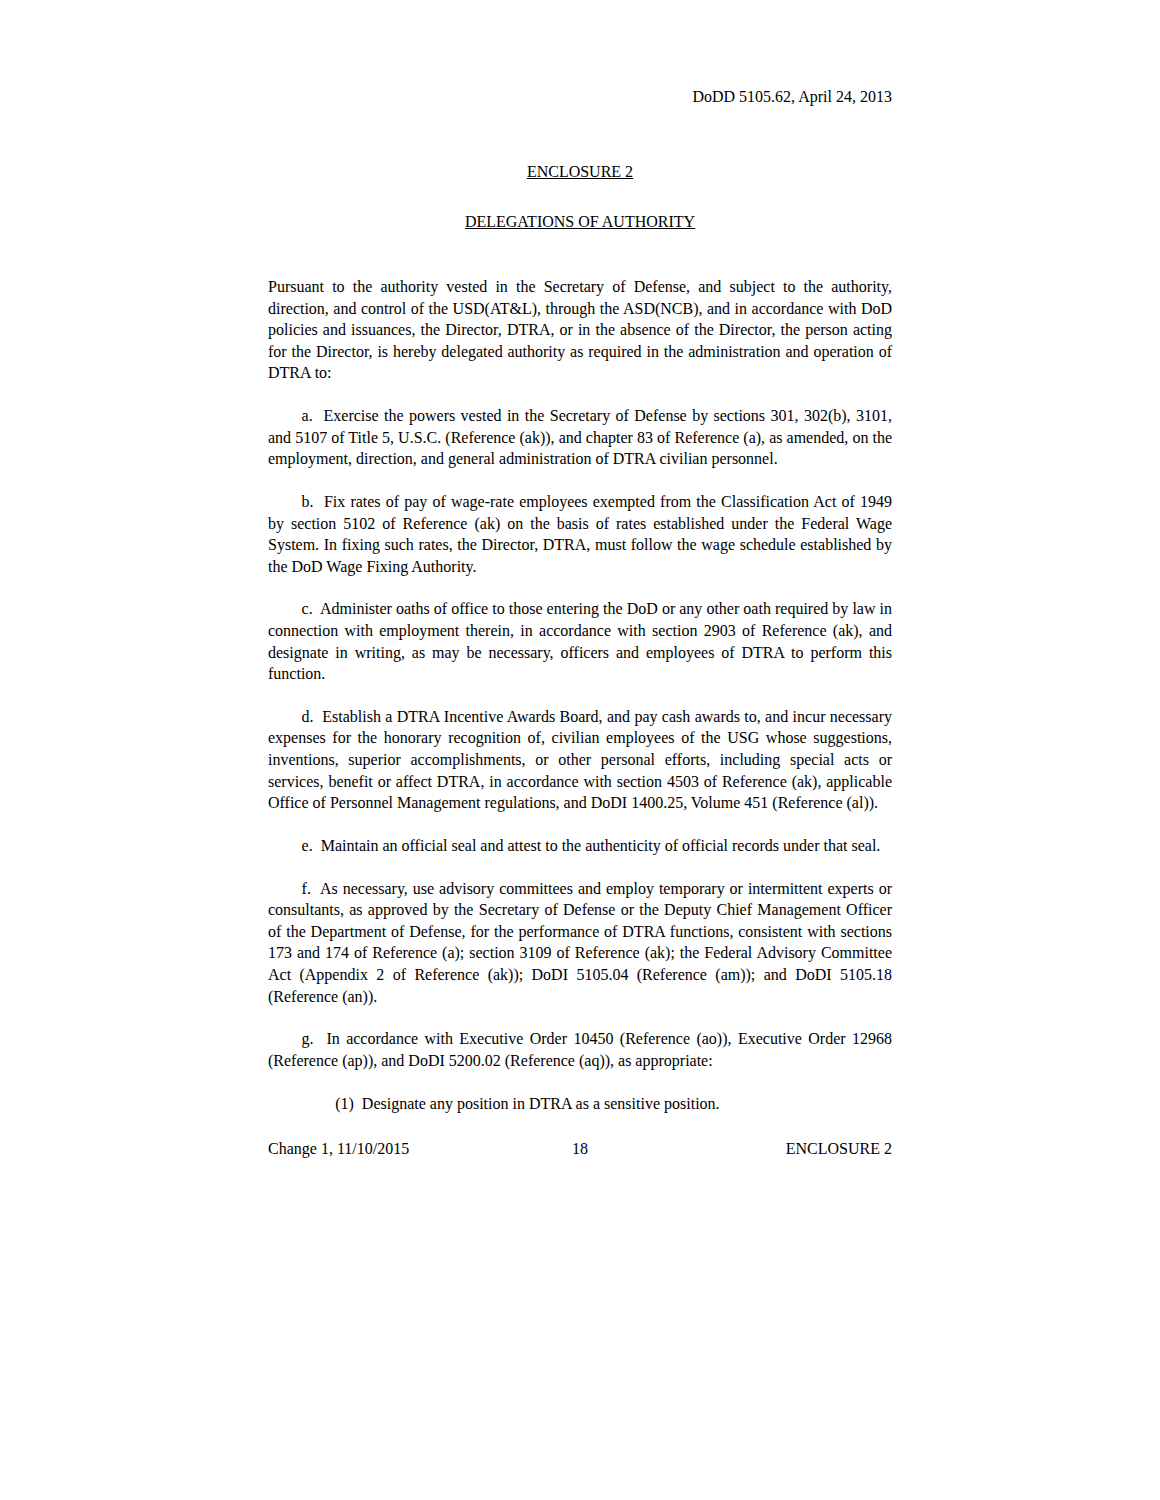DoDD 5105.62, April 24, 2013
ENCLOSURE 2
DELEGATIONS OF AUTHORITY
Pursuant to the authority vested in the Secretary of Defense, and subject to the authority, direction, and control of the USD(AT&L), through the ASD(NCB), and in accordance with DoD policies and issuances, the Director, DTRA, or in the absence of the Director, the person acting for the Director, is hereby delegated authority as required in the administration and operation of DTRA to:
a. Exercise the powers vested in the Secretary of Defense by sections 301, 302(b), 3101, and 5107 of Title 5, U.S.C. (Reference (ak)), and chapter 83 of Reference (a), as amended, on the employment, direction, and general administration of DTRA civilian personnel.
b. Fix rates of pay of wage-rate employees exempted from the Classification Act of 1949 by section 5102 of Reference (ak) on the basis of rates established under the Federal Wage System. In fixing such rates, the Director, DTRA, must follow the wage schedule established by the DoD Wage Fixing Authority.
c. Administer oaths of office to those entering the DoD or any other oath required by law in connection with employment therein, in accordance with section 2903 of Reference (ak), and designate in writing, as may be necessary, officers and employees of DTRA to perform this function.
d. Establish a DTRA Incentive Awards Board, and pay cash awards to, and incur necessary expenses for the honorary recognition of, civilian employees of the USG whose suggestions, inventions, superior accomplishments, or other personal efforts, including special acts or services, benefit or affect DTRA, in accordance with section 4503 of Reference (ak), applicable Office of Personnel Management regulations, and DoDI 1400.25, Volume 451 (Reference (al)).
e. Maintain an official seal and attest to the authenticity of official records under that seal.
f. As necessary, use advisory committees and employ temporary or intermittent experts or consultants, as approved by the Secretary of Defense or the Deputy Chief Management Officer of the Department of Defense, for the performance of DTRA functions, consistent with sections 173 and 174 of Reference (a); section 3109 of Reference (ak); the Federal Advisory Committee Act (Appendix 2 of Reference (ak)); DoDI 5105.04 (Reference (am)); and DoDI 5105.18 (Reference (an)).
g. In accordance with Executive Order 10450 (Reference (ao)), Executive Order 12968 (Reference (ap)), and DoDI 5200.02 (Reference (aq)), as appropriate:
(1) Designate any position in DTRA as a sensitive position.
| Change 1, 11/10/2015 | 18 | ENCLOSURE 2 |